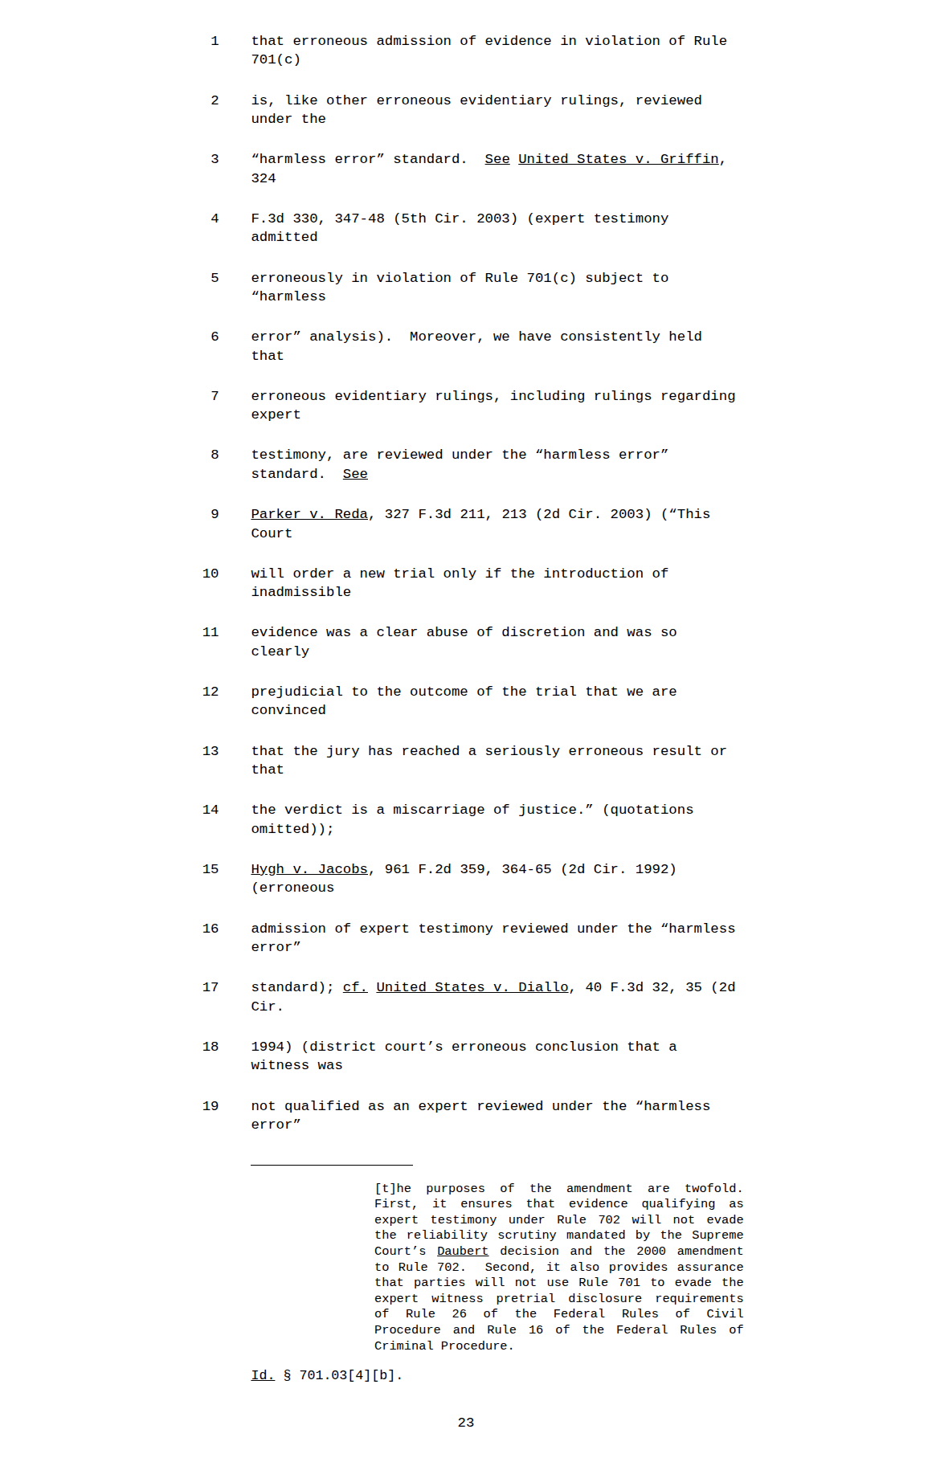that erroneous admission of evidence in violation of Rule 701(c)
is, like other erroneous evidentiary rulings, reviewed under the
“harmless error” standard. See United States v. Griffin, 324
F.3d 330, 347-48 (5th Cir. 2003) (expert testimony admitted
erroneously in violation of Rule 701(c) subject to “harmless
error” analysis). Moreover, we have consistently held that
erroneous evidentiary rulings, including rulings regarding expert
testimony, are reviewed under the “harmless error” standard. See
Parker v. Reda, 327 F.3d 211, 213 (2d Cir. 2003) (“This Court
will order a new trial only if the introduction of inadmissible
evidence was a clear abuse of discretion and was so clearly
prejudicial to the outcome of the trial that we are convinced
that the jury has reached a seriously erroneous result or that
the verdict is a miscarriage of justice.” (quotations omitted));
Hygh v. Jacobs, 961 F.2d 359, 364-65 (2d Cir. 1992) (erroneous
admission of expert testimony reviewed under the “harmless error”
standard); cf. United States v. Diallo, 40 F.3d 32, 35 (2d Cir.
1994) (district court’s erroneous conclusion that a witness was
not qualified as an expert reviewed under the “harmless error”
[t]he purposes of the amendment are twofold. First, it ensures that evidence qualifying as expert testimony under Rule 702 will not evade the reliability scrutiny mandated by the Supreme Court’s Daubert decision and the 2000 amendment to Rule 702. Second, it also provides assurance that parties will not use Rule 701 to evade the expert witness pretrial disclosure requirements of Rule 26 of the Federal Rules of Civil Procedure and Rule 16 of the Federal Rules of Criminal Procedure.
Id. § 701.03[4][b].
23